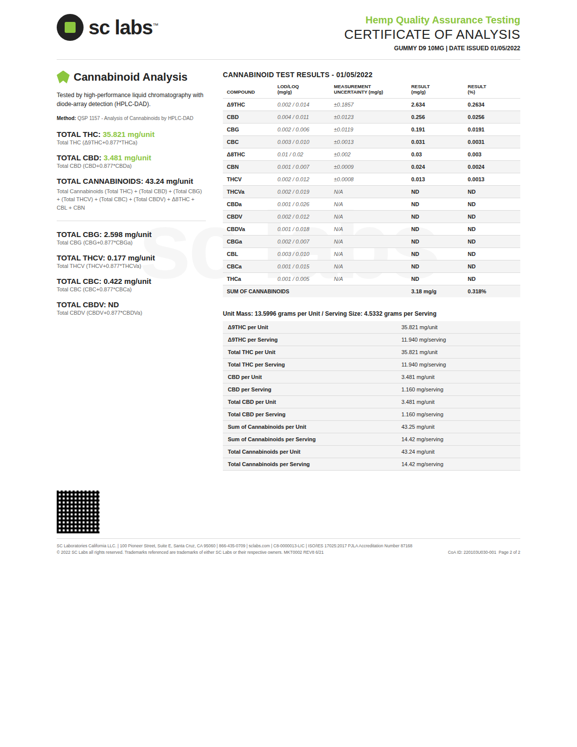sc labs
sc labs™
Hemp Quality Assurance Testing
CERTIFICATE OF ANALYSIS
GUMMY D9 10MG | DATE ISSUED 01/05/2022
Cannabinoid Analysis
Tested by high-performance liquid chromatography with diode-array detection (HPLC-DAD).
Method: QSP 1157 - Analysis of Cannabinoids by HPLC-DAD
TOTAL THC: 35.821 mg/unit
Total THC (Δ9THC+0.877*THCa)
TOTAL CBD: 3.481 mg/unit
Total CBD (CBD+0.877*CBDa)
TOTAL CANNABINOIDS: 43.24 mg/unit
Total Cannabinoids (Total THC) + (Total CBD) + (Total CBG) + (Total THCV) + (Total CBC) + (Total CBDV) + Δ8THC + CBL + CBN
TOTAL CBG: 2.598 mg/unit
Total CBG (CBG+0.877*CBGa)
TOTAL THCV: 0.177 mg/unit
Total THCV (THCV+0.877*THCVa)
TOTAL CBC: 0.422 mg/unit
Total CBC (CBC+0.877*CBCa)
TOTAL CBDV: ND
Total CBDV (CBDV+0.877*CBDVa)
CANNABINOID TEST RESULTS - 01/05/2022
| COMPOUND | LOD/LOQ (mg/g) | MEASUREMENT UNCERTAINTY (mg/g) | RESULT (mg/g) | RESULT (%) |
| --- | --- | --- | --- | --- |
| Δ9THC | 0.002 / 0.014 | ±0.1857 | 2.634 | 0.2634 |
| CBD | 0.004 / 0.011 | ±0.0123 | 0.256 | 0.0256 |
| CBG | 0.002 / 0.006 | ±0.0119 | 0.191 | 0.0191 |
| CBC | 0.003 / 0.010 | ±0.0013 | 0.031 | 0.0031 |
| Δ8THC | 0.01 / 0.02 | ±0.002 | 0.03 | 0.003 |
| CBN | 0.001 / 0.007 | ±0.0009 | 0.024 | 0.0024 |
| THCV | 0.002 / 0.012 | ±0.0008 | 0.013 | 0.0013 |
| THCVa | 0.002 / 0.019 | N/A | ND | ND |
| CBDa | 0.001 / 0.026 | N/A | ND | ND |
| CBDV | 0.002 / 0.012 | N/A | ND | ND |
| CBDVa | 0.001 / 0.018 | N/A | ND | ND |
| CBGa | 0.002 / 0.007 | N/A | ND | ND |
| CBL | 0.003 / 0.010 | N/A | ND | ND |
| CBCa | 0.001 / 0.015 | N/A | ND | ND |
| THCa | 0.001 / 0.005 | N/A | ND | ND |
| SUM OF CANNABINOIDS | 3.18 mg/g | 0.318% |
Unit Mass: 13.5996 grams per Unit / Serving Size: 4.5332 grams per Serving
| Δ9THC per Unit | 35.821 mg/unit |
| Δ9THC per Serving | 11.940 mg/serving |
| Total THC per Unit | 35.821 mg/unit |
| Total THC per Serving | 11.940 mg/serving |
| CBD per Unit | 3.481 mg/unit |
| CBD per Serving | 1.160 mg/serving |
| Total CBD per Unit | 3.481 mg/unit |
| Total CBD per Serving | 1.160 mg/serving |
| Sum of Cannabinoids per Unit | 43.25 mg/unit |
| Sum of Cannabinoids per Serving | 14.42 mg/serving |
| Total Cannabinoids per Unit | 43.24 mg/unit |
| Total Cannabinoids per Serving | 14.42 mg/serving |
SC Laboratories California LLC. | 100 Pioneer Street, Suite E, Santa Cruz, CA 95060 | 866-435-0709 | sclabs.com | C8-0000013-LIC | ISO/IES 17025:2017 PJLA Accreditation Number 87168 © 2022 SC Labs all rights reserved. Trademarks referenced are trademarks of either SC Labs or their respective owners. MKT0002 REV8 6/21 CoA ID: 220103U030-001 Page 2 of 2